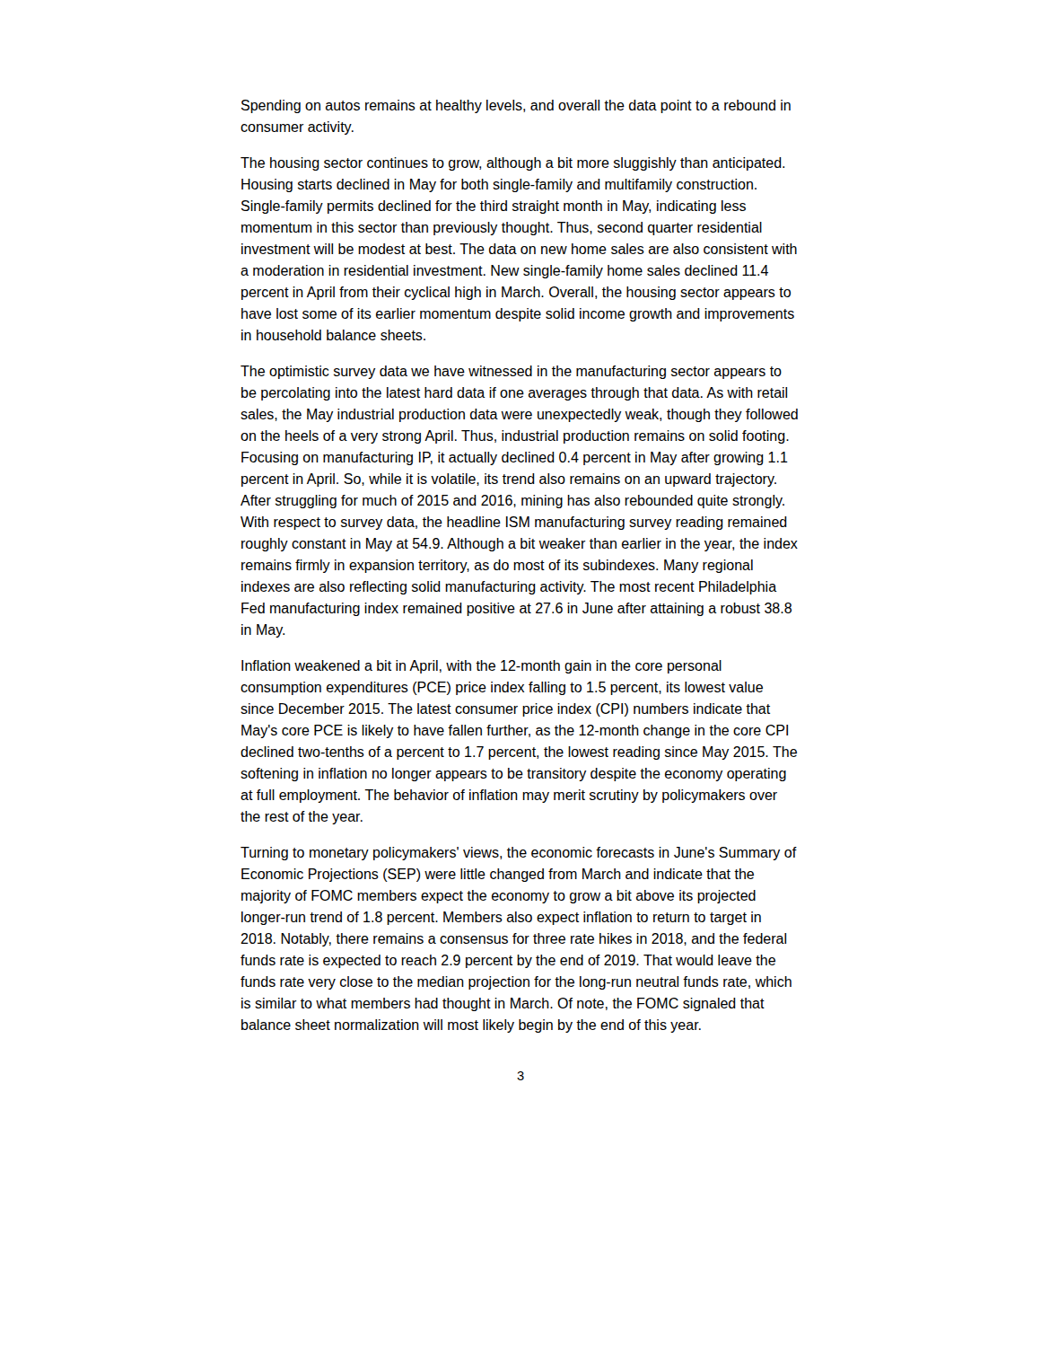Spending on autos remains at healthy levels, and overall the data point to a rebound in consumer activity.
The housing sector continues to grow, although a bit more sluggishly than anticipated. Housing starts declined in May for both single-family and multifamily construction. Single-family permits declined for the third straight month in May, indicating less momentum in this sector than previously thought. Thus, second quarter residential investment will be modest at best. The data on new home sales are also consistent with a moderation in residential investment. New single-family home sales declined 11.4 percent in April from their cyclical high in March. Overall, the housing sector appears to have lost some of its earlier momentum despite solid income growth and improvements in household balance sheets.
The optimistic survey data we have witnessed in the manufacturing sector appears to be percolating into the latest hard data if one averages through that data. As with retail sales, the May industrial production data were unexpectedly weak, though they followed on the heels of a very strong April. Thus, industrial production remains on solid footing. Focusing on manufacturing IP, it actually declined 0.4 percent in May after growing 1.1 percent in April. So, while it is volatile, its trend also remains on an upward trajectory. After struggling for much of 2015 and 2016, mining has also rebounded quite strongly. With respect to survey data, the headline ISM manufacturing survey reading remained roughly constant in May at 54.9. Although a bit weaker than earlier in the year, the index remains firmly in expansion territory, as do most of its subindexes. Many regional indexes are also reflecting solid manufacturing activity. The most recent Philadelphia Fed manufacturing index remained positive at 27.6 in June after attaining a robust 38.8 in May.
Inflation weakened a bit in April, with the 12-month gain in the core personal consumption expenditures (PCE) price index falling to 1.5 percent, its lowest value since December 2015. The latest consumer price index (CPI) numbers indicate that May's core PCE is likely to have fallen further, as the 12-month change in the core CPI declined two-tenths of a percent to 1.7 percent, the lowest reading since May 2015. The softening in inflation no longer appears to be transitory despite the economy operating at full employment. The behavior of inflation may merit scrutiny by policymakers over the rest of the year.
Turning to monetary policymakers' views, the economic forecasts in June's Summary of Economic Projections (SEP) were little changed from March and indicate that the majority of FOMC members expect the economy to grow a bit above its projected longer-run trend of 1.8 percent. Members also expect inflation to return to target in 2018. Notably, there remains a consensus for three rate hikes in 2018, and the federal funds rate is expected to reach 2.9 percent by the end of 2019. That would leave the funds rate very close to the median projection for the long-run neutral funds rate, which is similar to what members had thought in March. Of note, the FOMC signaled that balance sheet normalization will most likely begin by the end of this year.
3